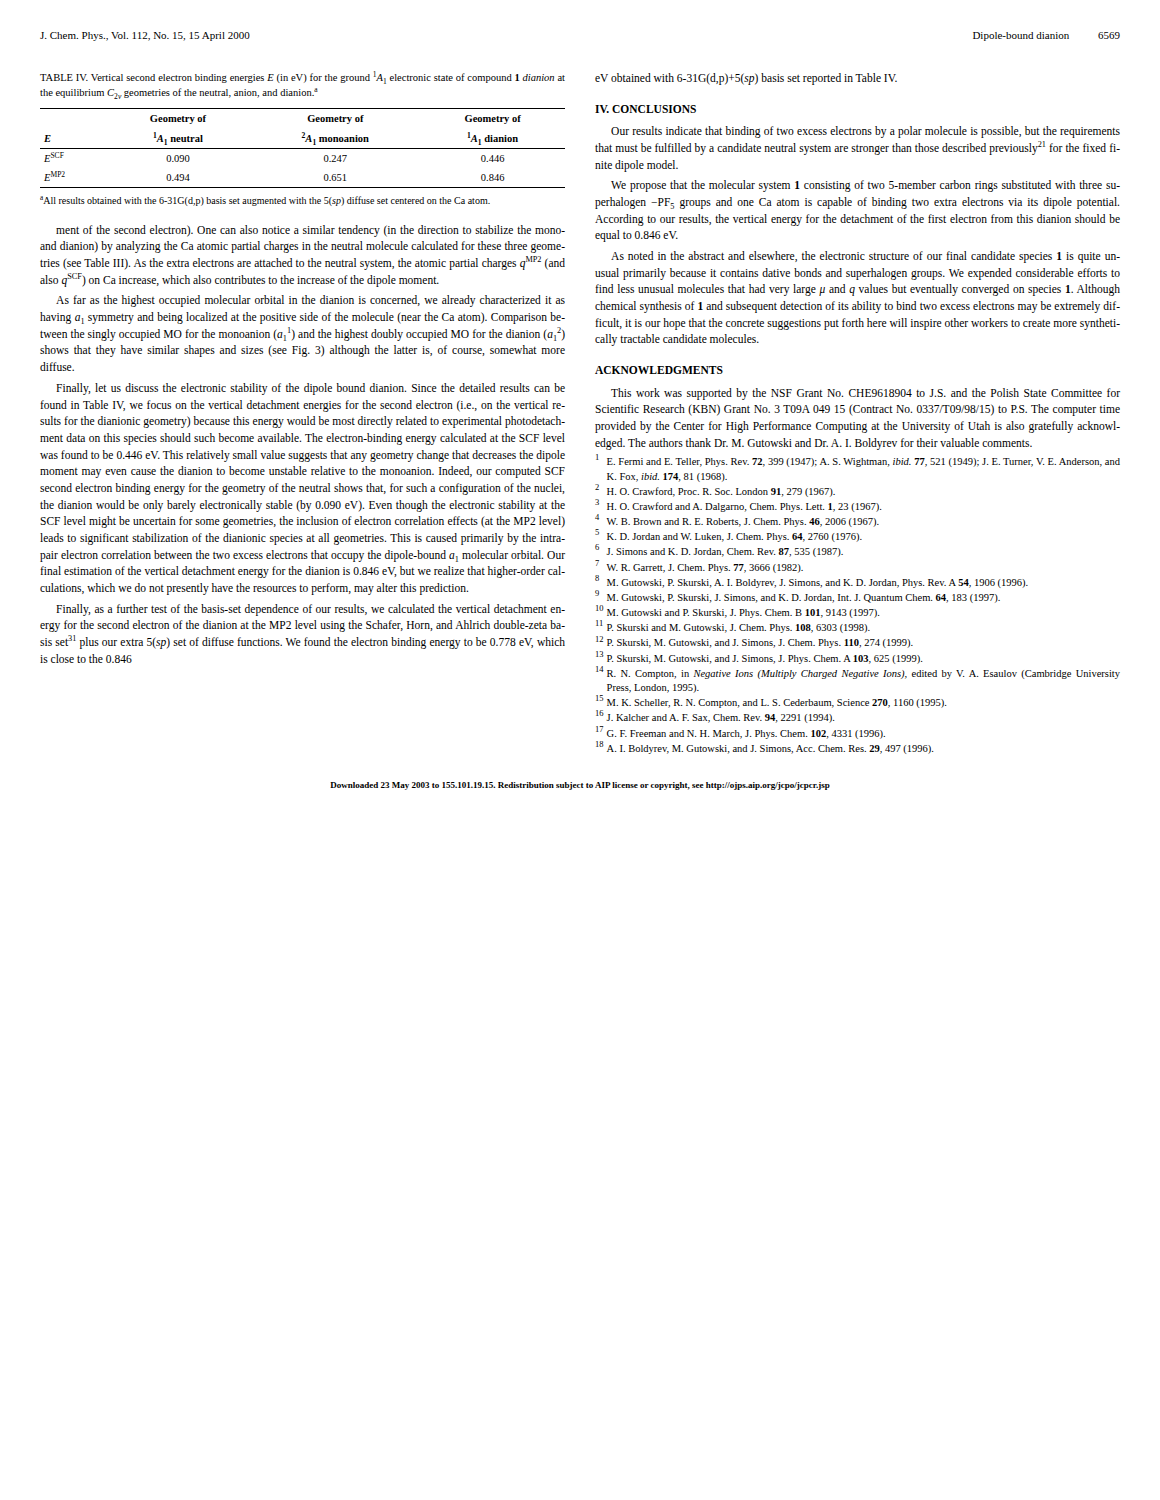J. Chem. Phys., Vol. 112, No. 15, 15 April 2000
Dipole-bound dianion 6569
TABLE IV. Vertical second electron binding energies E (in eV) for the ground 1A1 electronic state of compound 1 dianion at the equilibrium C2v geometries of the neutral, anion, and dianion.a
| | Geometry of | Geometry of | Geometry of |
| --- | --- | --- | --- |
| E | 1 A 1 neutral | 2 A 1 monoanion | 1 A 1 dianion |
| E SCF | 0.090 | 0.247 | 0.446 |
| E MP2 | 0.494 | 0.651 | 0.846 |
aAll results obtained with the 6-31G(d,p) basis set augmented with the 5(sp) diffuse set centered on the Ca atom.
ment of the second electron). One can also notice a similar tendency (in the direction to stabilize the mono- and dianion) by analyzing the Ca atomic partial charges in the neutral molecule calculated for these three geometries (see Table III). As the extra electrons are attached to the neutral system, the atomic partial charges qMP2 (and also qSCF) on Ca increase, which also contributes to the increase of the dipole moment.
As far as the highest occupied molecular orbital in the dianion is concerned, we already characterized it as having a1 symmetry and being localized at the positive side of the molecule (near the Ca atom). Comparison between the singly occupied MO for the monoanion (a11) and the highest doubly occupied MO for the dianion (a12) shows that they have similar shapes and sizes (see Fig. 3) although the latter is, of course, somewhat more diffuse.
Finally, let us discuss the electronic stability of the dipole bound dianion. Since the detailed results can be found in Table IV, we focus on the vertical detachment energies for the second electron (i.e., on the vertical results for the dianionic geometry) because this energy would be most directly related to experimental photodetachment data on this species should such become available. The electron-binding energy calculated at the SCF level was found to be 0.446 eV. This relatively small value suggests that any geometry change that decreases the dipole moment may even cause the dianion to become unstable relative to the monoanion. Indeed, our computed SCF second electron binding energy for the geometry of the neutral shows that, for such a configuration of the nuclei, the dianion would be only barely electronically stable (by 0.090 eV). Even though the electronic stability at the SCF level might be uncertain for some geometries, the inclusion of electron correlation effects (at the MP2 level) leads to significant stabilization of the dianionic species at all geometries. This is caused primarily by the intrapair electron correlation between the two excess electrons that occupy the dipole-bound a1 molecular orbital. Our final estimation of the vertical detachment energy for the dianion is 0.846 eV, but we realize that higher-order calculations, which we do not presently have the resources to perform, may alter this prediction.
Finally, as a further test of the basis-set dependence of our results, we calculated the vertical detachment energy for the second electron of the dianion at the MP2 level using the Schafer, Horn, and Ahlrich double-zeta basis set31 plus our extra 5(sp) set of diffuse functions. We found the electron binding energy to be 0.778 eV, which is close to the 0.846
eV obtained with 6-31G(d,p)+5(sp) basis set reported in Table IV.
IV. CONCLUSIONS
Our results indicate that binding of two excess electrons by a polar molecule is possible, but the requirements that must be fulfilled by a candidate neutral system are stronger than those described previously21 for the fixed finite dipole model.
We propose that the molecular system 1 consisting of two 5-member carbon rings substituted with three superhalogen −PF5 groups and one Ca atom is capable of binding two extra electrons via its dipole potential. According to our results, the vertical energy for the detachment of the first electron from this dianion should be equal to 0.846 eV.
As noted in the abstract and elsewhere, the electronic structure of our final candidate species 1 is quite unusual primarily because it contains dative bonds and superhalogen groups. We expended considerable efforts to find less unusual molecules that had very large μ and q values but eventually converged on species 1. Although chemical synthesis of 1 and subsequent detection of its ability to bind two excess electrons may be extremely difficult, it is our hope that the concrete suggestions put forth here will inspire other workers to create more synthetically tractable candidate molecules.
ACKNOWLEDGMENTS
This work was supported by the NSF Grant No. CHE9618904 to J.S. and the Polish State Committee for Scientific Research (KBN) Grant No. 3 T09A 049 15 (Contract No. 0337/T09/98/15) to P.S. The computer time provided by the Center for High Performance Computing at the University of Utah is also gratefully acknowledged. The authors thank Dr. M. Gutowski and Dr. A. I. Boldyrev for their valuable comments.
E. Fermi and E. Teller, Phys. Rev. 72, 399 (1947); A. S. Wightman, ibid. 77, 521 (1949); J. E. Turner, V. E. Anderson, and K. Fox, ibid. 174, 81 (1968).
H. O. Crawford, Proc. R. Soc. London 91, 279 (1967).
H. O. Crawford and A. Dalgarno, Chem. Phys. Lett. 1, 23 (1967).
W. B. Brown and R. E. Roberts, J. Chem. Phys. 46, 2006 (1967).
K. D. Jordan and W. Luken, J. Chem. Phys. 64, 2760 (1976).
J. Simons and K. D. Jordan, Chem. Rev. 87, 535 (1987).
W. R. Garrett, J. Chem. Phys. 77, 3666 (1982).
M. Gutowski, P. Skurski, A. I. Boldyrev, J. Simons, and K. D. Jordan, Phys. Rev. A 54, 1906 (1996).
M. Gutowski, P. Skurski, J. Simons, and K. D. Jordan, Int. J. Quantum Chem. 64, 183 (1997).
M. Gutowski and P. Skurski, J. Phys. Chem. B 101, 9143 (1997).
P. Skurski and M. Gutowski, J. Chem. Phys. 108, 6303 (1998).
P. Skurski, M. Gutowski, and J. Simons, J. Chem. Phys. 110, 274 (1999).
P. Skurski, M. Gutowski, and J. Simons, J. Phys. Chem. A 103, 625 (1999).
R. N. Compton, in Negative Ions (Multiply Charged Negative Ions), edited by V. A. Esaulov (Cambridge University Press, London, 1995).
M. K. Scheller, R. N. Compton, and L. S. Cederbaum, Science 270, 1160 (1995).
J. Kalcher and A. F. Sax, Chem. Rev. 94, 2291 (1994).
G. F. Freeman and N. H. March, J. Phys. Chem. 102, 4331 (1996).
A. I. Boldyrev, M. Gutowski, and J. Simons, Acc. Chem. Res. 29, 497 (1996).
Downloaded 23 May 2003 to 155.101.19.15. Redistribution subject to AIP license or copyright, see http://ojps.aip.org/jcpo/jcpcr.jsp